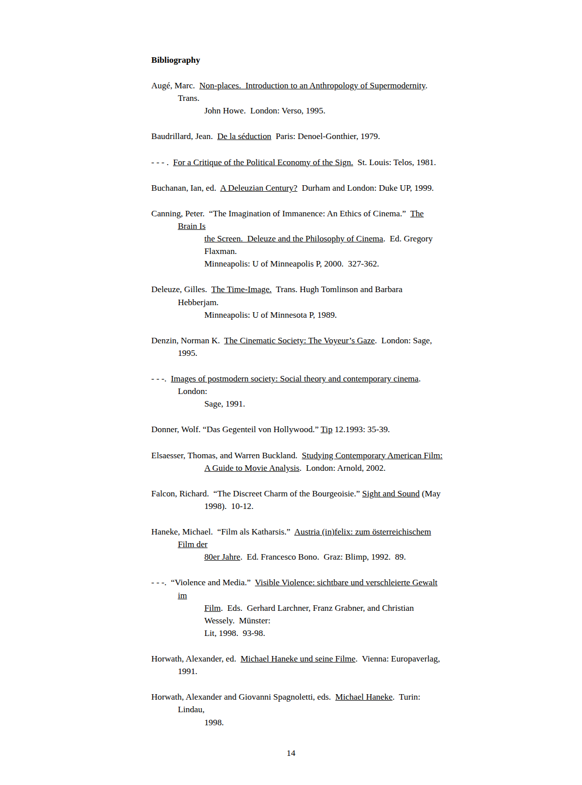Bibliography
Augé, Marc. Non-places. Introduction to an Anthropology of Supermodernity. Trans. John Howe. London: Verso, 1995.
Baudrillard, Jean. De la séduction Paris: Denoel-Gonthier, 1979.
- - - . For a Critique of the Political Economy of the Sign. St. Louis: Telos, 1981.
Buchanan, Ian, ed. A Deleuzian Century? Durham and London: Duke UP, 1999.
Canning, Peter. “The Imagination of Immanence: An Ethics of Cinema.” The Brain Is the Screen. Deleuze and the Philosophy of Cinema. Ed. Gregory Flaxman. Minneapolis: U of Minneapolis P, 2000. 327-362.
Deleuze, Gilles. The Time-Image. Trans. Hugh Tomlinson and Barbara Hebberjam. Minneapolis: U of Minnesota P, 1989.
Denzin, Norman K. The Cinematic Society: The Voyeur’s Gaze. London: Sage, 1995.
- - -. Images of postmodern society: Social theory and contemporary cinema. London: Sage, 1991.
Donner, Wolf. “Das Gegenteil von Hollywood.” Tip 12.1993: 35-39.
Elsaesser, Thomas, and Warren Buckland. Studying Contemporary American Film: A Guide to Movie Analysis. London: Arnold, 2002.
Falcon, Richard. “The Discreet Charm of the Bourgeoisie.” Sight and Sound (May 1998). 10-12.
Haneke, Michael. “Film als Katharsis.” Austria (in)felix: zum österreichischem Film der 80er Jahre. Ed. Francesco Bono. Graz: Blimp, 1992. 89.
- - -. “Violence and Media.” Visible Violence: sichtbare und verschleierte Gewalt im Film. Eds. Gerhard Larchner, Franz Grabner, and Christian Wessely. Münster: Lit, 1998. 93-98.
Horwath, Alexander, ed. Michael Haneke und seine Filme. Vienna: Europaverlag, 1991.
Horwath, Alexander and Giovanni Spagnoletti, eds. Michael Haneke. Turin: Lindau, 1998.
14